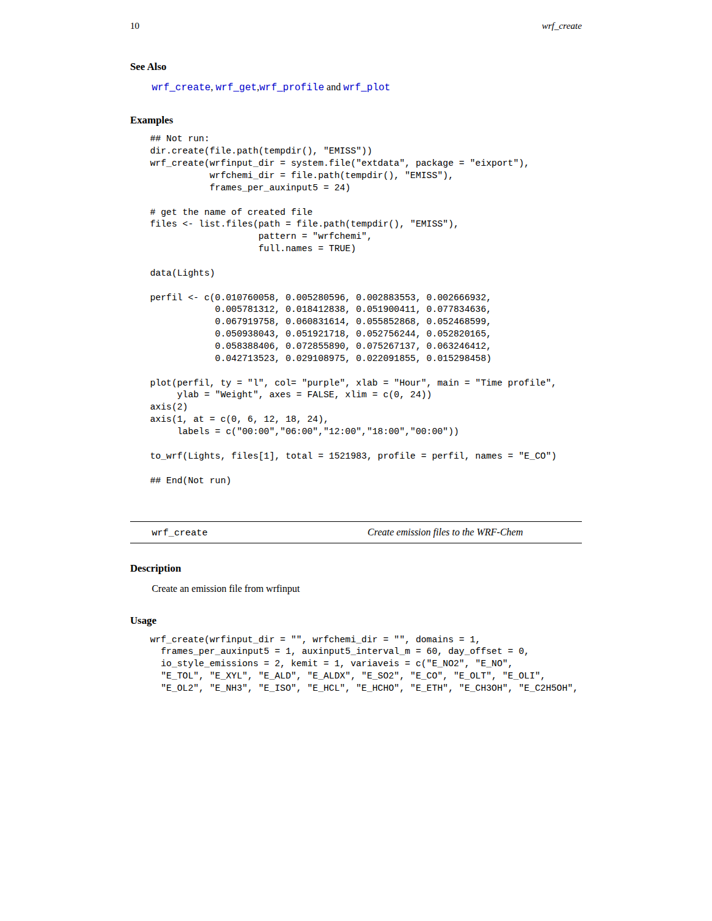10 wrf_create
See Also
wrf_create, wrf_get,wrf_profile and wrf_plot
Examples
## Not run:
dir.create(file.path(tempdir(), "EMISS"))
wrf_create(wrfinput_dir = system.file("extdata", package = "eixport"),
           wrfchemi_dir = file.path(tempdir(), "EMISS"),
           frames_per_auxinput5 = 24)

# get the name of created file
files <- list.files(path = file.path(tempdir(), "EMISS"),
                    pattern = "wrfchemi",
                    full.names = TRUE)

data(Lights)

perfil <- c(0.010760058, 0.005280596, 0.002883553, 0.002666932,
            0.005781312, 0.018412838, 0.051900411, 0.077834636,
            0.067919758, 0.060831614, 0.055852868, 0.052468599,
            0.050938043, 0.051921718, 0.052756244, 0.052820165,
            0.058388406, 0.072855890, 0.075267137, 0.063246412,
            0.042713523, 0.029108975, 0.022091855, 0.015298458)

plot(perfil, ty = "l", col= "purple", xlab = "Hour", main = "Time profile",
     ylab = "Weight", axes = FALSE, xlim = c(0, 24))
axis(2)
axis(1, at = c(0, 6, 12, 18, 24),
     labels = c("00:00","06:00","12:00","18:00","00:00"))

to_wrf(Lights, files[1], total = 1521983, profile = perfil, names = "E_CO")

## End(Not run)
wrf_create Create emission files to the WRF-Chem
Description
Create an emission file from wrfinput
Usage
wrf_create(wrfinput_dir = "", wrfchemi_dir = "", domains = 1,
  frames_per_auxinput5 = 1, auxinput5_interval_m = 60, day_offset = 0,
  io_style_emissions = 2, kemit = 1, variaveis = c("E_NO2", "E_NO",
  "E_TOL", "E_XYL", "E_ALD", "E_ALDX", "E_SO2", "E_CO", "E_OLT", "E_OLI",
  "E_OL2", "E_NH3", "E_ISO", "E_HCL", "E_HCHO", "E_ETH", "E_CH3OH", "E_C2H5OH",